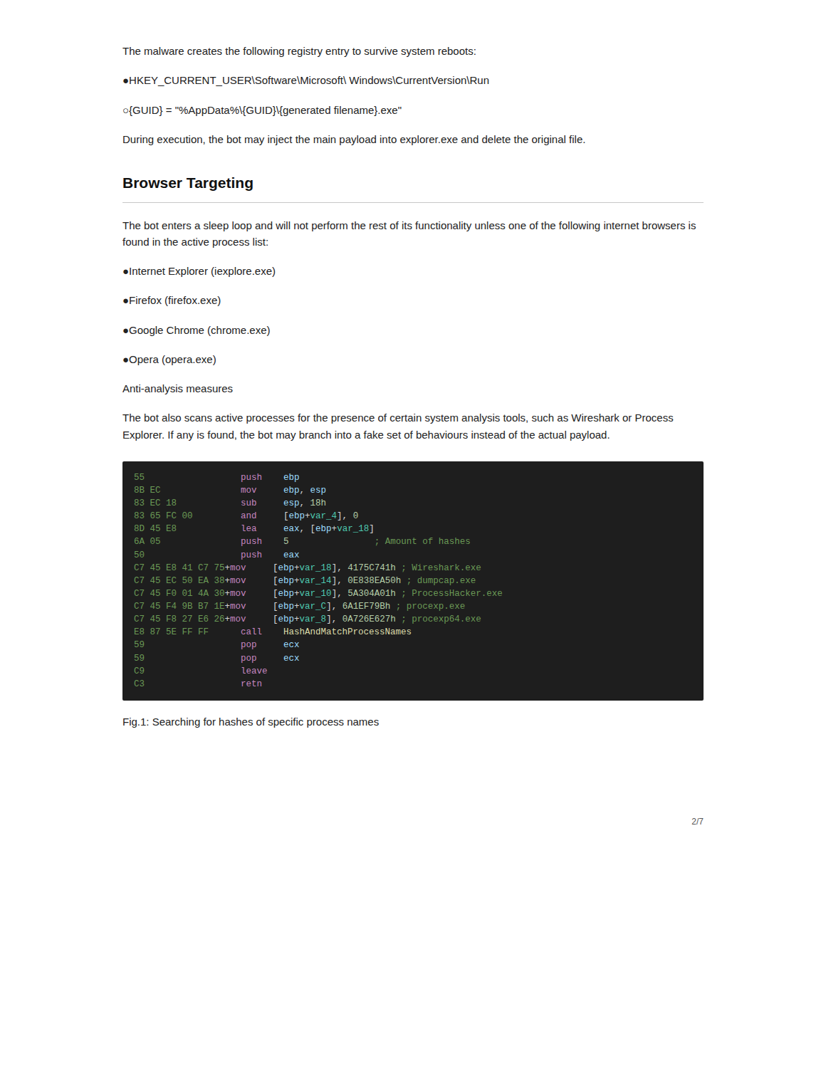The malware creates the following registry entry to survive system reboots:
●HKEY_CURRENT_USER\Software\Microsoft\ Windows\CurrentVersion\Run
○{GUID} = "%AppData%\{GUID}\{generated filename}.exe"
During execution, the bot may inject the main payload into explorer.exe and delete the original file.
Browser Targeting
The bot enters a sleep loop and will not perform the rest of its functionality unless one of the following internet browsers is found in the active process list:
●Internet Explorer (iexplore.exe)
●Firefox (firefox.exe)
●Google Chrome (chrome.exe)
●Opera (opera.exe)
Anti-analysis measures
The bot also scans active processes for the presence of certain system analysis tools, such as Wireshark or Process Explorer. If any is found, the bot may branch into a fake set of behaviours instead of the actual payload.
55 push ebp 8B EC mov ebp, esp 83 EC 18 sub esp, 18h 83 65 FC 00 and [ebp+var_4], 0 8D 45 E8 lea eax, [ebp+var_18] 6A 05 push 5 ; Amount of hashes 50 push eax C7 45 E8 41 C7 75+mov [ebp+var_18], 4175C741h ; Wireshark.exe C7 45 EC 50 EA 38+mov [ebp+var_14], 0E838EA50h ; dumpcap.exe C7 45 F0 01 4A 30+mov [ebp+var_10], 5A304A01h ; ProcessHacker.exe C7 45 F4 9B B7 1E+mov [ebp+var_C], 6A1EF79Bh ; procexp.exe C7 45 F8 27 E6 26+mov [ebp+var_8], 0A726E627h ; procexp64.exe E8 87 5E FF FF call HashAndMatchProcessNames 59 pop ecx 59 pop ecx C9 leave C3 retn
Fig.1: Searching for hashes of specific process names
2/7